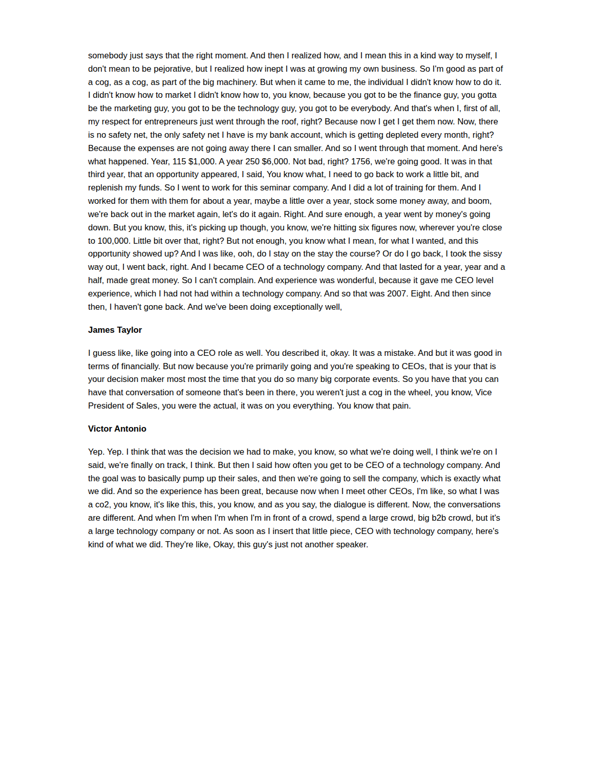somebody just says that the right moment. And then I realized how, and I mean this in a kind way to myself, I don't mean to be pejorative, but I realized how inept I was at growing my own business. So I'm good as part of a cog, as a cog, as part of the big machinery. But when it came to me, the individual I didn't know how to do it. I didn't know how to market I didn't know how to, you know, because you got to be the finance guy, you gotta be the marketing guy, you got to be the technology guy, you got to be everybody. And that's when I, first of all, my respect for entrepreneurs just went through the roof, right? Because now I get I get them now. Now, there is no safety net, the only safety net I have is my bank account, which is getting depleted every month, right? Because the expenses are not going away there I can smaller. And so I went through that moment. And here's what happened. Year, 115 $1,000. A year 250 $6,000. Not bad, right? 1756, we're going good. It was in that third year, that an opportunity appeared, I said, You know what, I need to go back to work a little bit, and replenish my funds. So I went to work for this seminar company. And I did a lot of training for them. And I worked for them with them for about a year, maybe a little over a year, stock some money away, and boom, we're back out in the market again, let's do it again. Right. And sure enough, a year went by money's going down. But you know, this, it's picking up though, you know, we're hitting six figures now, wherever you're close to 100,000. Little bit over that, right? But not enough, you know what I mean, for what I wanted, and this opportunity showed up? And I was like, ooh, do I stay on the stay the course? Or do I go back, I took the sissy way out, I went back, right. And I became CEO of a technology company. And that lasted for a year, year and a half, made great money. So I can't complain. And experience was wonderful, because it gave me CEO level experience, which I had not had within a technology company. And so that was 2007. Eight. And then since then, I haven't gone back. And we've been doing exceptionally well,
James Taylor
I guess like, like going into a CEO role as well. You described it, okay. It was a mistake. And but it was good in terms of financially. But now because you're primarily going and you're speaking to CEOs, that is your that is your decision maker most most the time that you do so many big corporate events. So you have that you can have that conversation of someone that's been in there, you weren't just a cog in the wheel, you know, Vice President of Sales, you were the actual, it was on you everything. You know that pain.
Victor Antonio
Yep. Yep. I think that was the decision we had to make, you know, so what we're doing well, I think we're on I said, we're finally on track, I think. But then I said how often you get to be CEO of a technology company. And the goal was to basically pump up their sales, and then we're going to sell the company, which is exactly what we did. And so the experience has been great, because now when I meet other CEOs, I'm like, so what I was a co2, you know, it's like this, this, you know, and as you say, the dialogue is different. Now, the conversations are different. And when I'm when I'm when I'm in front of a crowd, spend a large crowd, big b2b crowd, but it's a large technology company or not. As soon as I insert that little piece, CEO with technology company, here's kind of what we did. They're like, Okay, this guy's just not another speaker.